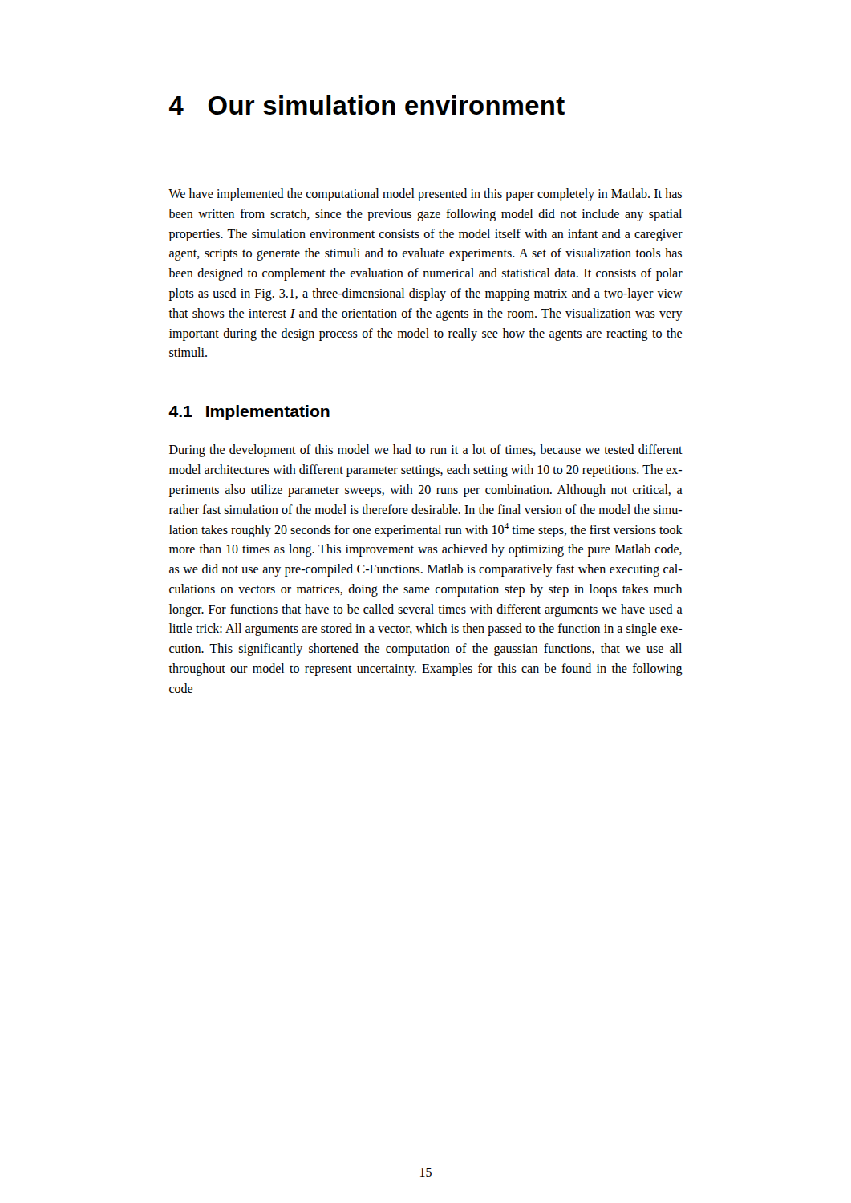4 Our simulation environment
We have implemented the computational model presented in this paper completely in Matlab. It has been written from scratch, since the previous gaze following model did not include any spatial properties. The simulation environment consists of the model itself with an infant and a caregiver agent, scripts to generate the stimuli and to evaluate experiments. A set of visualization tools has been designed to complement the evaluation of numerical and statistical data. It consists of polar plots as used in Fig. 3.1, a three-dimensional display of the mapping matrix and a two-layer view that shows the interest I and the orientation of the agents in the room. The visualization was very important during the design process of the model to really see how the agents are reacting to the stimuli.
4.1 Implementation
During the development of this model we had to run it a lot of times, because we tested different model architectures with different parameter settings, each setting with 10 to 20 repetitions. The experiments also utilize parameter sweeps, with 20 runs per combination. Although not critical, a rather fast simulation of the model is therefore desirable. In the final version of the model the simulation takes roughly 20 seconds for one experimental run with 104 time steps, the first versions took more than 10 times as long. This improvement was achieved by optimizing the pure Matlab code, as we did not use any pre-compiled C-Functions. Matlab is comparatively fast when executing calculations on vectors or matrices, doing the same computation step by step in loops takes much longer. For functions that have to be called several times with different arguments we have used a little trick: All arguments are stored in a vector, which is then passed to the function in a single execution. This significantly shortened the computation of the gaussian functions, that we use all throughout our model to represent uncertainty. Examples for this can be found in the following code
15